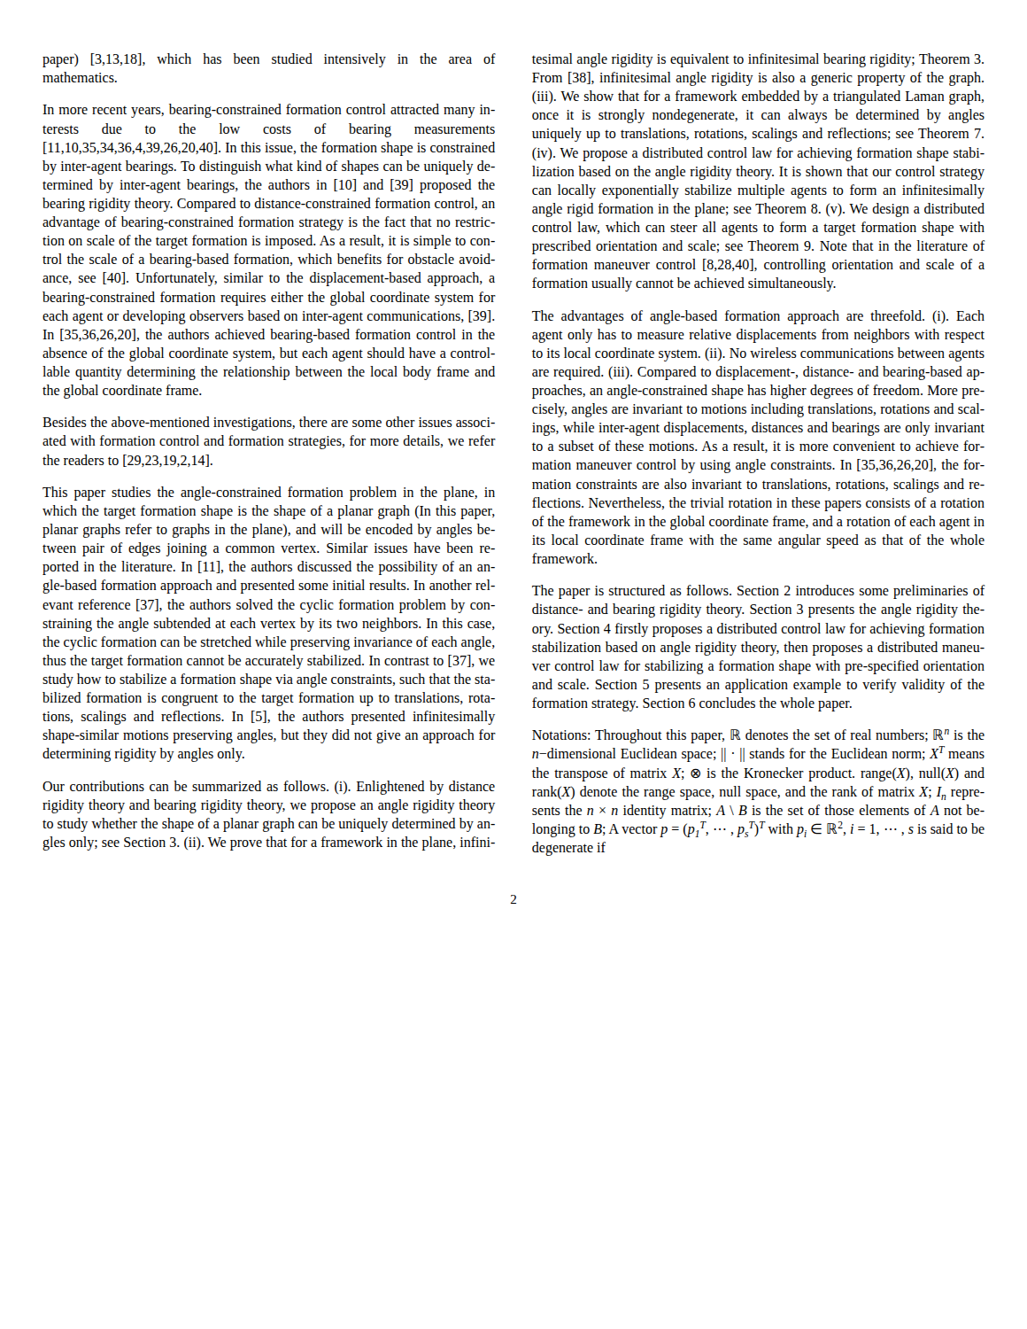paper) [3,13,18], which has been studied intensively in the area of mathematics.
In more recent years, bearing-constrained formation control attracted many interests due to the low costs of bearing measurements [11,10,35,34,36,4,39,26,20,40]. In this issue, the formation shape is constrained by inter-agent bearings. To distinguish what kind of shapes can be uniquely determined by inter-agent bearings, the authors in [10] and [39] proposed the bearing rigidity theory. Compared to distance-constrained formation control, an advantage of bearing-constrained formation strategy is the fact that no restriction on scale of the target formation is imposed. As a result, it is simple to control the scale of a bearing-based formation, which benefits for obstacle avoidance, see [40]. Unfortunately, similar to the displacement-based approach, a bearing-constrained formation requires either the global coordinate system for each agent or developing observers based on inter-agent communications, [39]. In [35,36,26,20], the authors achieved bearing-based formation control in the absence of the global coordinate system, but each agent should have a controllable quantity determining the relationship between the local body frame and the global coordinate frame.
Besides the above-mentioned investigations, there are some other issues associated with formation control and formation strategies, for more details, we refer the readers to [29,23,19,2,14].
This paper studies the angle-constrained formation problem in the plane, in which the target formation shape is the shape of a planar graph (In this paper, planar graphs refer to graphs in the plane), and will be encoded by angles between pair of edges joining a common vertex. Similar issues have been reported in the literature. In [11], the authors discussed the possibility of an angle-based formation approach and presented some initial results. In another relevant reference [37], the authors solved the cyclic formation problem by constraining the angle subtended at each vertex by its two neighbors. In this case, the cyclic formation can be stretched while preserving invariance of each angle, thus the target formation cannot be accurately stabilized. In contrast to [37], we study how to stabilize a formation shape via angle constraints, such that the stabilized formation is congruent to the target formation up to translations, rotations, scalings and reflections. In [5], the authors presented infinitesimally shape-similar motions preserving angles, but they did not give an approach for determining rigidity by angles only.
Our contributions can be summarized as follows. (i). Enlightened by distance rigidity theory and bearing rigidity theory, we propose an angle rigidity theory to study whether the shape of a planar graph can be uniquely determined by angles only; see Section 3. (ii). We prove that for a framework in the plane, infinitesimal angle rigidity is equivalent to infinitesimal bearing rigidity; Theorem 3. From [38], infinitesimal angle rigidity is also a generic property of the graph. (iii). We show that for a framework embedded by a triangulated Laman graph, once it is strongly nondegenerate, it can always be determined by angles uniquely up to translations, rotations, scalings and reflections; see Theorem 7. (iv). We propose a distributed control law for achieving formation shape stabilization based on the angle rigidity theory. It is shown that our control strategy can locally exponentially stabilize multiple agents to form an infinitesimally angle rigid formation in the plane; see Theorem 8. (v). We design a distributed control law, which can steer all agents to form a target formation shape with prescribed orientation and scale; see Theorem 9. Note that in the literature of formation maneuver control [8,28,40], controlling orientation and scale of a formation usually cannot be achieved simultaneously.
The advantages of angle-based formation approach are threefold. (i). Each agent only has to measure relative displacements from neighbors with respect to its local coordinate system. (ii). No wireless communications between agents are required. (iii). Compared to displacement-, distance- and bearing-based approaches, an angle-constrained shape has higher degrees of freedom. More precisely, angles are invariant to motions including translations, rotations and scalings, while inter-agent displacements, distances and bearings are only invariant to a subset of these motions. As a result, it is more convenient to achieve formation maneuver control by using angle constraints. In [35,36,26,20], the formation constraints are also invariant to translations, rotations, scalings and reflections. Nevertheless, the trivial rotation in these papers consists of a rotation of the framework in the global coordinate frame, and a rotation of each agent in its local coordinate frame with the same angular speed as that of the whole framework.
The paper is structured as follows. Section 2 introduces some preliminaries of distance- and bearing rigidity theory. Section 3 presents the angle rigidity theory. Section 4 firstly proposes a distributed control law for achieving formation stabilization based on angle rigidity theory, then proposes a distributed maneuver control law for stabilizing a formation shape with pre-specified orientation and scale. Section 5 presents an application example to verify validity of the formation strategy. Section 6 concludes the whole paper.
Notations: Throughout this paper, ℝ denotes the set of real numbers; ℝn is the n−dimensional Euclidean space; || · || stands for the Euclidean norm; XT means the transpose of matrix X; ⊗ is the Kronecker product. range(X), null(X) and rank(X) denote the range space, null space, and the rank of matrix X; In represents the n × n identity matrix; A \ B is the set of those elements of A not belonging to B; A vector p = (p1T, ⋯ , psT)T with pi ∈ ℝ2, i = 1, ⋯ , s is said to be degenerate if
2